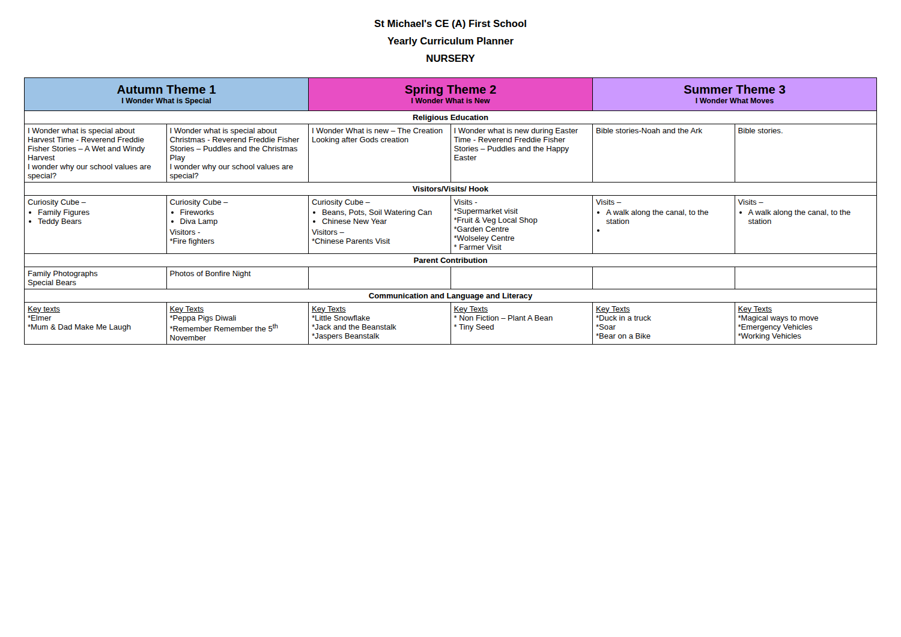St Michael's CE (A) First School
Yearly Curriculum Planner
NURSERY
| Autumn Theme 1 I Wonder What is Special | Spring Theme 2 I Wonder What is New | Summer Theme 3 I Wonder What Moves |
| Religious Education |
| I Wonder what is special about Harvest Time - Reverend Freddie Fisher Stories – A Wet and Windy Harvest I wonder why our school values are special? | I Wonder what is special about Christmas - Reverend Freddie Fisher Stories – Puddles and the Christmas Play I wonder why our school values are special? | I Wonder What is new – The Creation Looking after Gods creation | I Wonder what is new during Easter Time - Reverend Freddie Fisher Stories – Puddles and the Happy Easter | Bible stories-Noah and the Ark | Bible stories. |
| Visitors/Visits/ Hook |
| Curiosity Cube – Family Figures Teddy Bears | Curiosity Cube – Fireworks Diva Lamp Visitors - *Fire fighters | Curiosity Cube – Beans, Pots, Soil Watering Can Chinese New Year Visitors – *Chinese Parents Visit | Visits - *Supermarket visit *Fruit & Veg Local Shop *Garden Centre *Wolseley Centre * Farmer Visit | Visits – A walk along the canal, to the station | Visits – A walk along the canal, to the station |
| Parent Contribution |
| Family Photographs Special Bears | Photos of Bonfire Night | | | | |
| Communication and Language and Literacy |
| Key texts *Elmer *Mum & Dad Make Me Laugh | Key Texts *Peppa Pigs Diwali *Remember Remember the 5 th November | Key Texts *Little Snowflake *Jack and the Beanstalk *Jaspers Beanstalk | Key Texts * Non Fiction – Plant A Bean * Tiny Seed | Key Texts *Duck in a truck *Soar *Bear on a Bike | Key Texts *Magical ways to move *Emergency Vehicles *Working Vehicles |